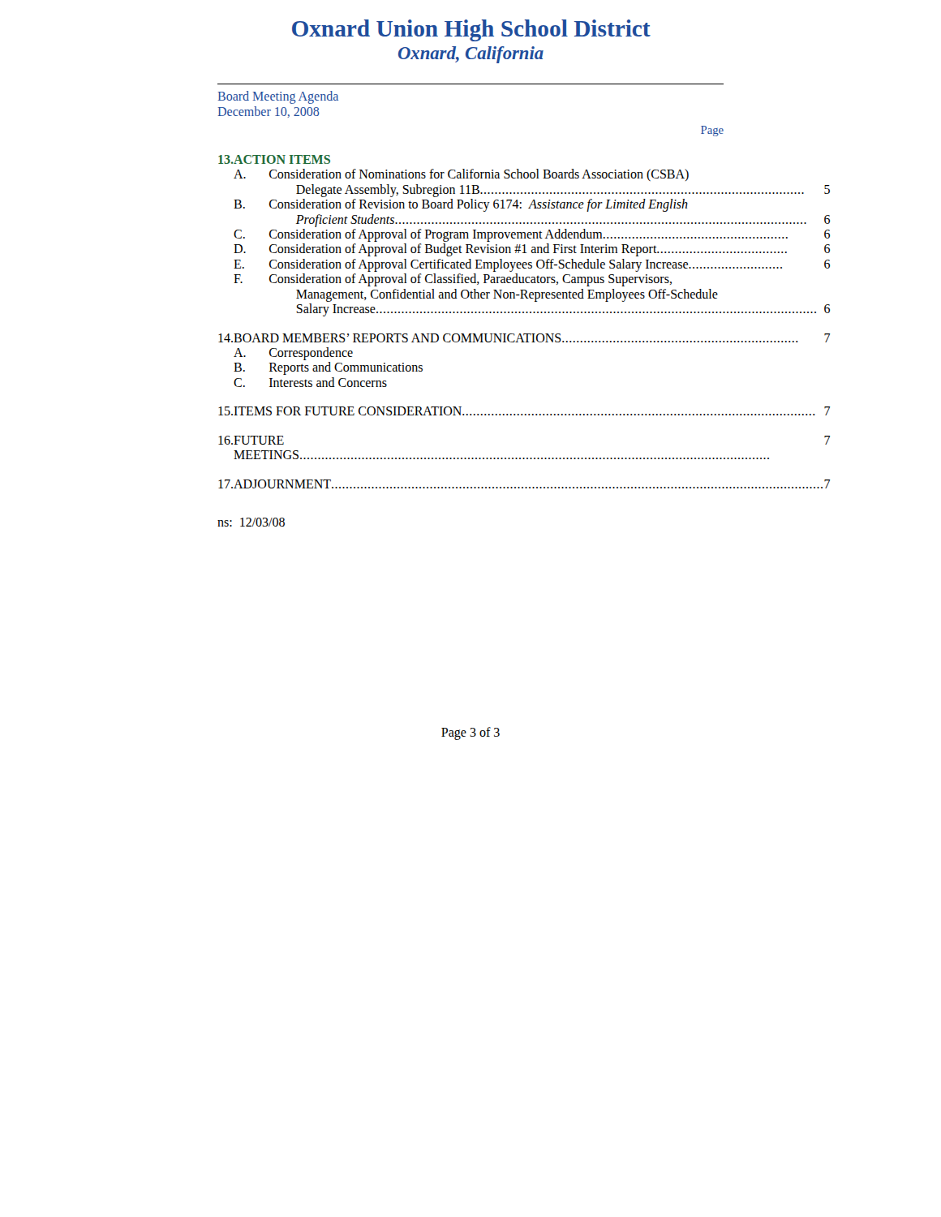Oxnard Union High School District
Oxnard, California
Board Meeting Agenda
December 10, 2008
Page
| 13. | ACTION ITEMS |
| | A. | Consideration of Nominations for California School Boards Association (CSBA) | |
| | | Delegate Assembly, Subregion 11B ......................................................................................... | 5 |
| | B. | Consideration of Revision to Board Policy 6174: Assistance for Limited English | |
| | | Proficient Students ................................................................................................................. | 6 |
| | C. | Consideration of Approval of Program Improvement Addendum ................................................... | 6 |
| | D. | Consideration of Approval of Budget Revision #1 and First Interim Report .................................... | 6 |
| | E. | Consideration of Approval Certificated Employees Off-Schedule Salary Increase .......................... | 6 |
| | F. | Consideration of Approval of Classified, Paraeducators, Campus Supervisors, | |
| | | Management, Confidential and Other Non-Represented Employees Off-Schedule | |
| | | Salary Increase ......................................................................................................................... | 6 |
| 14. | BOARD MEMBERS’ REPORTS AND COMMUNICATIONS ................................................................. | 7 |
| | A. | Correspondence | |
| | B. | Reports and Communications | |
| | C. | Interests and Concerns | |
| 15. | ITEMS FOR FUTURE CONSIDERATION ................................................................................................. | 7 |
| 16. | FUTURE MEETINGS ................................................................................................................................. | 7 |
| 17. | ADJOURNMENT ....................................................................................................................................... | 7 |
ns: 12/03/08
Page 3 of 3